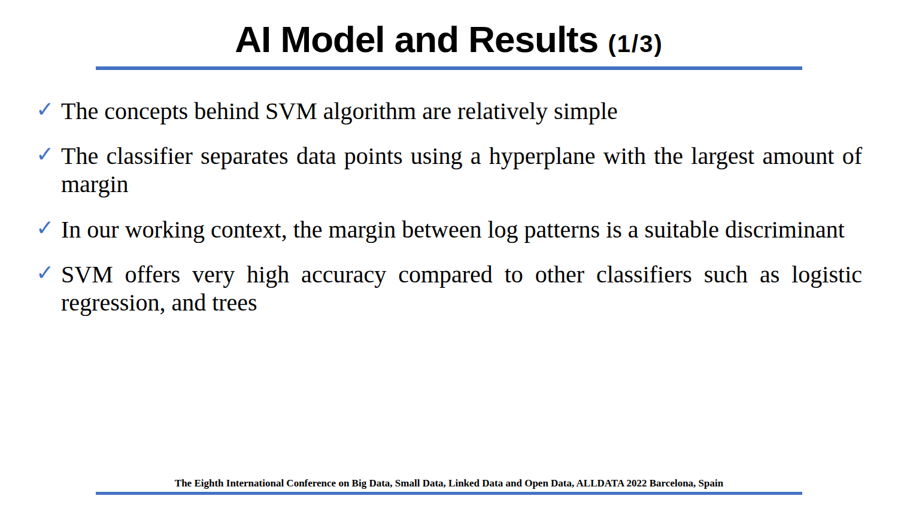AI Model and Results (1/3)
The concepts behind SVM algorithm are relatively simple
The classifier separates data points using a hyperplane with the largest amount of margin
In our working context, the margin between log patterns is a suitable discriminant
SVM offers very high accuracy compared to other classifiers such as logistic regression, and trees
The Eighth International Conference on Big Data, Small Data, Linked Data and Open Data, ALLDATA 2022 Barcelona, Spain